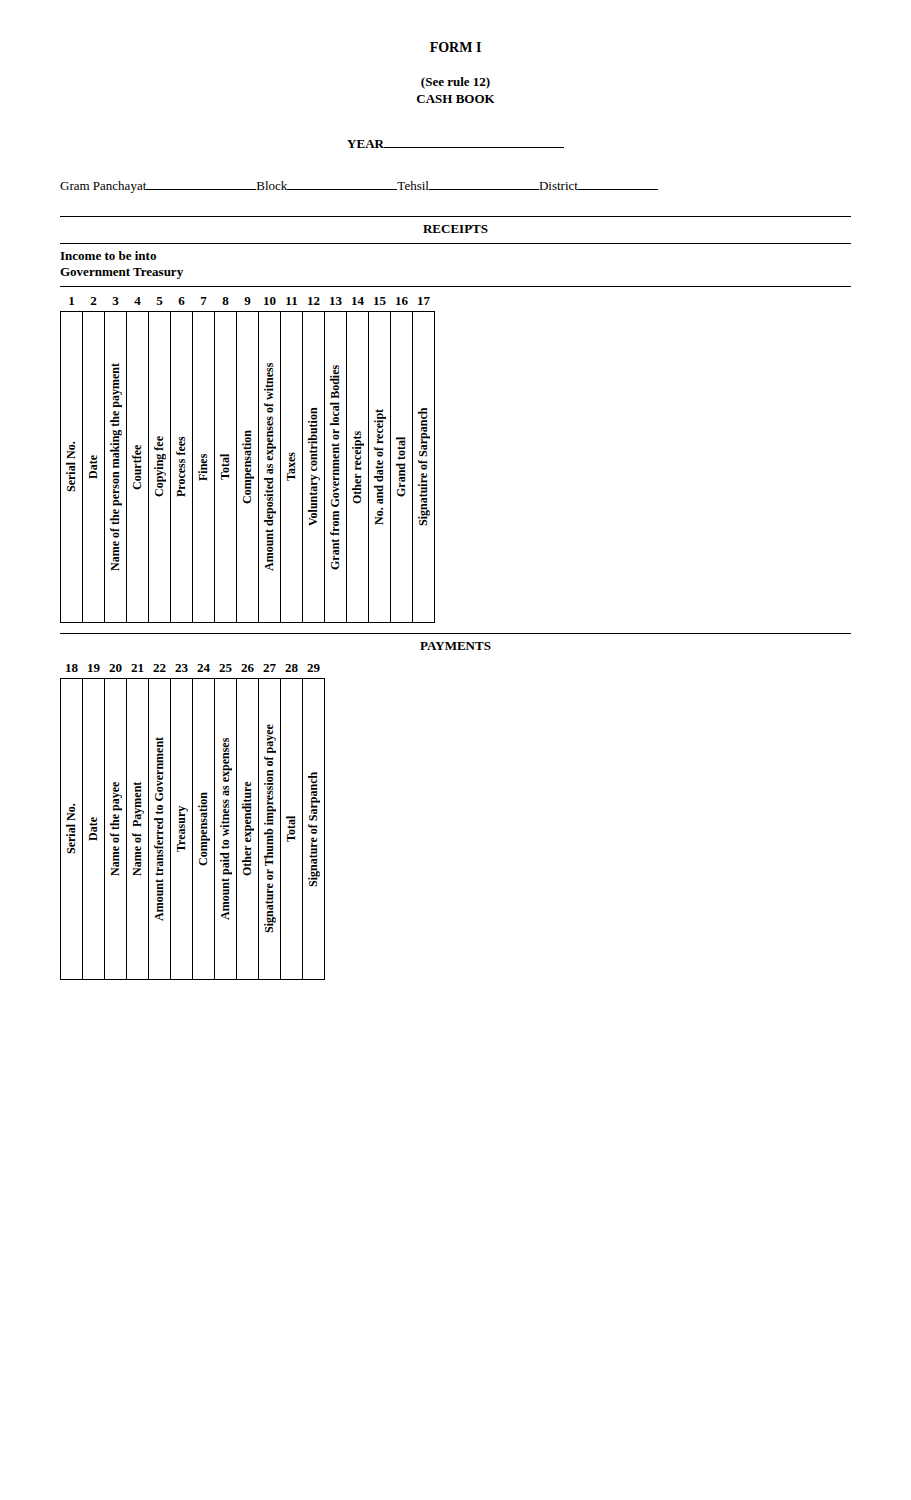FORM I
(See rule 12)
CASH BOOK
YEAR
Gram Panchayat Block Tehsil District
RECEIPTS
Income to be into
Government Treasury
| 1 | 2 | 3 | 4 | 5 | 6 | 7 | 8 | 9 | 10 | 11 | 12 | 13 | 14 | 15 | 16 | 17 |
| --- | --- | --- | --- | --- | --- | --- | --- | --- | --- | --- | --- | --- | --- | --- | --- | --- |
| Serial No. | Date | Name of the person making the payment | Courtfee | Copying fee | Process fees | Fines | Total | Compensation | Amount deposited as expenses of witness | Taxes | Voluntary contribution | Grant from Government or local Bodies | Other receipts | No. and date of receipt | Grand total | Signatuire of Sarpanch |
PAYMENTS
| 18 | 19 | 20 | 21 | 22 | 23 | 24 | 25 | 26 | 27 | 28 | 29 |
| --- | --- | --- | --- | --- | --- | --- | --- | --- | --- | --- | --- |
| Serial No. | Date | Name of the payee | Name of Payment | Amount transferred to Government | Treasury | Compensation | Amount paid to witness as expenses | Other expenditure | Signature or Thumb impression of payee | Total | Signature of Sarpanch |